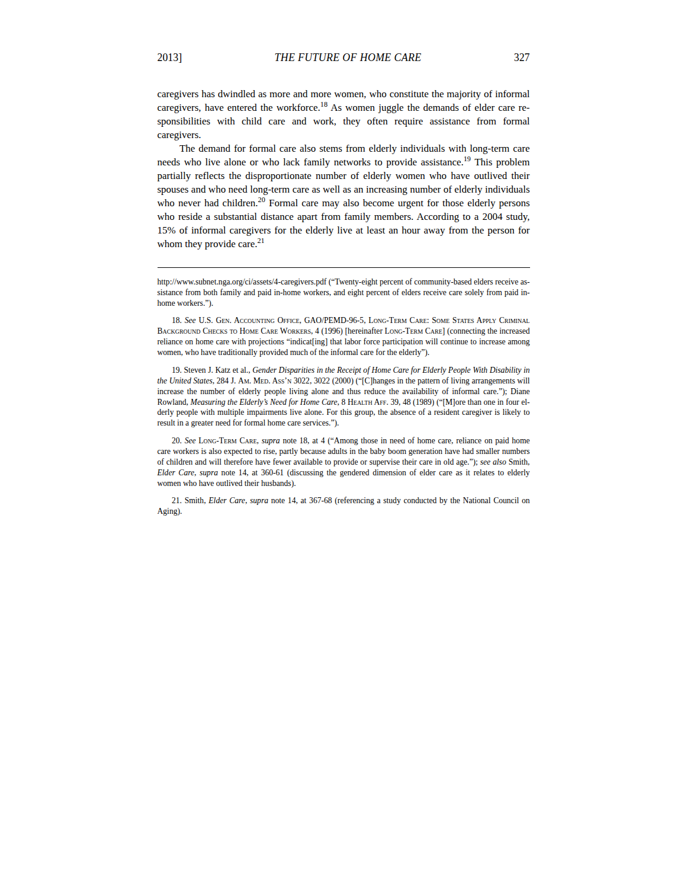2013] THE FUTURE OF HOME CARE 327
caregivers has dwindled as more and more women, who constitute the majority of informal caregivers, have entered the workforce.18 As women juggle the demands of elder care responsibilities with child care and work, they often require assistance from formal caregivers.
The demand for formal care also stems from elderly individuals with long-term care needs who live alone or who lack family networks to provide assistance.19 This problem partially reflects the disproportionate number of elderly women who have outlived their spouses and who need long-term care as well as an increasing number of elderly individuals who never had children.20 Formal care may also become urgent for those elderly persons who reside a substantial distance apart from family members. According to a 2004 study, 15% of informal caregivers for the elderly live at least an hour away from the person for whom they provide care.21
http://www.subnet.nga.org/ci/assets/4-caregivers.pdf (“Twenty-eight percent of community-based elders receive assistance from both family and paid in-home workers, and eight percent of elders receive care solely from paid in-home workers.”).
18. See U.S. Gen. Accounting Office, GAO/PEMD-96-5, Long-Term Care: Some States Apply Criminal Background Checks to Home Care Workers, 4 (1996) [hereinafter Long-Term Care] (connecting the increased reliance on home care with projections “indicat[ing] that labor force participation will continue to increase among women, who have traditionally provided much of the informal care for the elderly”).
19. Steven J. Katz et al., Gender Disparities in the Receipt of Home Care for Elderly People With Disability in the United States, 284 J. Am. Med. Ass’n 3022, 3022 (2000) (“[C]hanges in the pattern of living arrangements will increase the number of elderly people living alone and thus reduce the availability of informal care.”); Diane Rowland, Measuring the Elderly’s Need for Home Care, 8 Health Aff. 39, 48 (1989) (“[M]ore than one in four elderly people with multiple impairments live alone. For this group, the absence of a resident caregiver is likely to result in a greater need for formal home care services.”).
20. See Long-Term Care, supra note 18, at 4 (“Among those in need of home care, reliance on paid home care workers is also expected to rise, partly because adults in the baby boom generation have had smaller numbers of children and will therefore have fewer available to provide or supervise their care in old age.”); see also Smith, Elder Care, supra note 14, at 360-61 (discussing the gendered dimension of elder care as it relates to elderly women who have outlived their husbands).
21. Smith, Elder Care, supra note 14, at 367-68 (referencing a study conducted by the National Council on Aging).